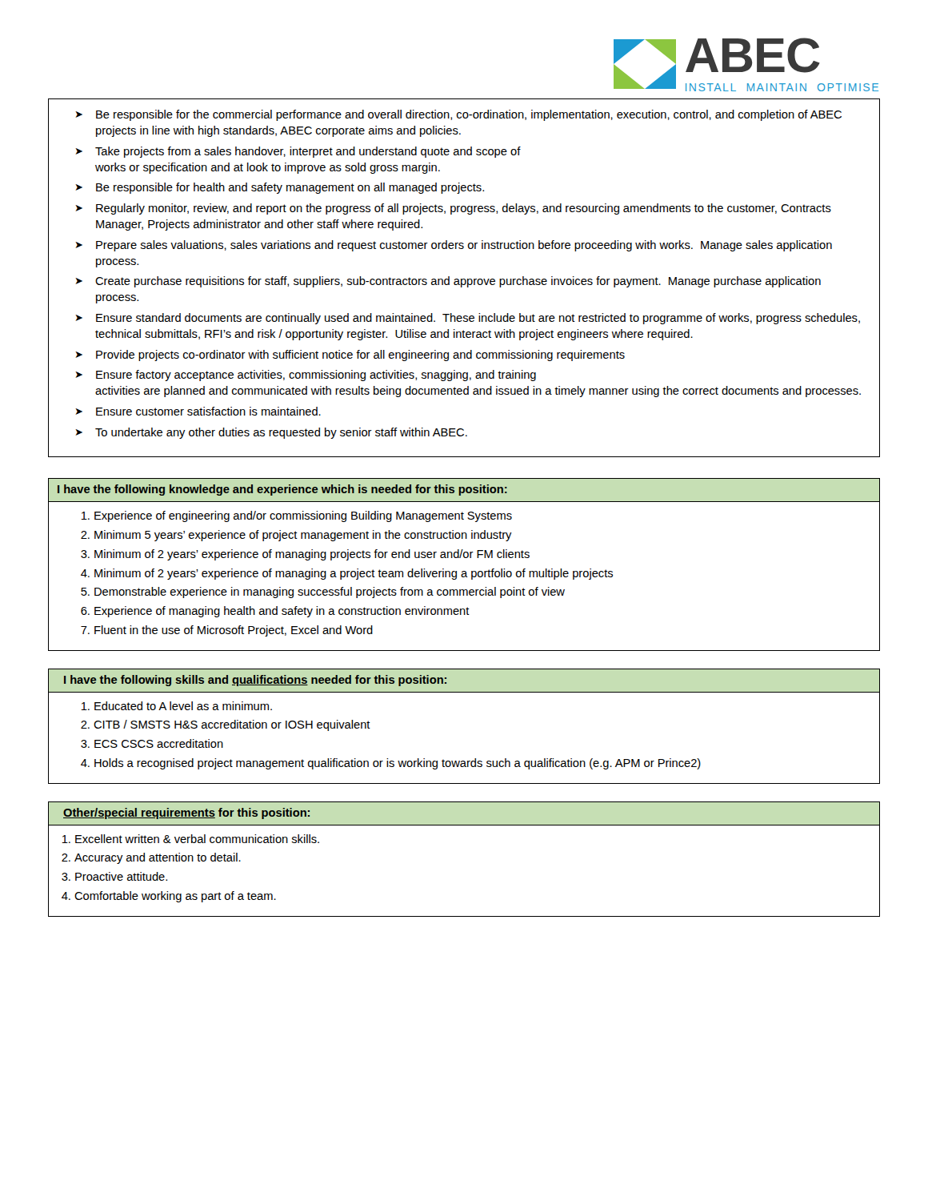ABEC
INSTALL MAINTAIN OPTIMISE
Be responsible for the commercial performance and overall direction, co-ordination, implementation, execution, control, and completion of ABEC projects in line with high standards, ABEC corporate aims and policies.
Take projects from a sales handover, interpret and understand quote and scope of
works or specification and at look to improve as sold gross margin.
Be responsible for health and safety management on all managed projects.
Regularly monitor, review, and report on the progress of all projects, progress, delays, and resourcing amendments to the customer, Contracts Manager, Projects administrator and other staff where required.
Prepare sales valuations, sales variations and request customer orders or instruction before proceeding with works. Manage sales application process.
Create purchase requisitions for staff, suppliers, sub-contractors and approve purchase invoices for payment. Manage purchase application process.
Ensure standard documents are continually used and maintained. These include but are not restricted to programme of works, progress schedules, technical submittals, RFI’s and risk / opportunity register. Utilise and interact with project engineers where required.
Provide projects co-ordinator with sufficient notice for all engineering and commissioning requirements
Ensure factory acceptance activities, commissioning activities, snagging, and training
activities are planned and communicated with results being documented and issued in a timely manner using the correct documents and processes.
Ensure customer satisfaction is maintained.
To undertake any other duties as requested by senior staff within ABEC.
I have the following knowledge and experience which is needed for this position:
Experience of engineering and/or commissioning Building Management Systems
Minimum 5 years’ experience of project management in the construction industry
Minimum of 2 years’ experience of managing projects for end user and/or FM clients
Minimum of 2 years’ experience of managing a project team delivering a portfolio of multiple projects
Demonstrable experience in managing successful projects from a commercial point of view
Experience of managing health and safety in a construction environment
Fluent in the use of Microsoft Project, Excel and Word
I have the following skills and qualifications needed for this position:
Educated to A level as a minimum.
CITB / SMSTS H&S accreditation or IOSH equivalent
ECS CSCS accreditation
Holds a recognised project management qualification or is working towards such a qualification (e.g. APM or Prince2)
Other/special requirements for this position:
Excellent written & verbal communication skills.
Accuracy and attention to detail.
Proactive attitude.
Comfortable working as part of a team.